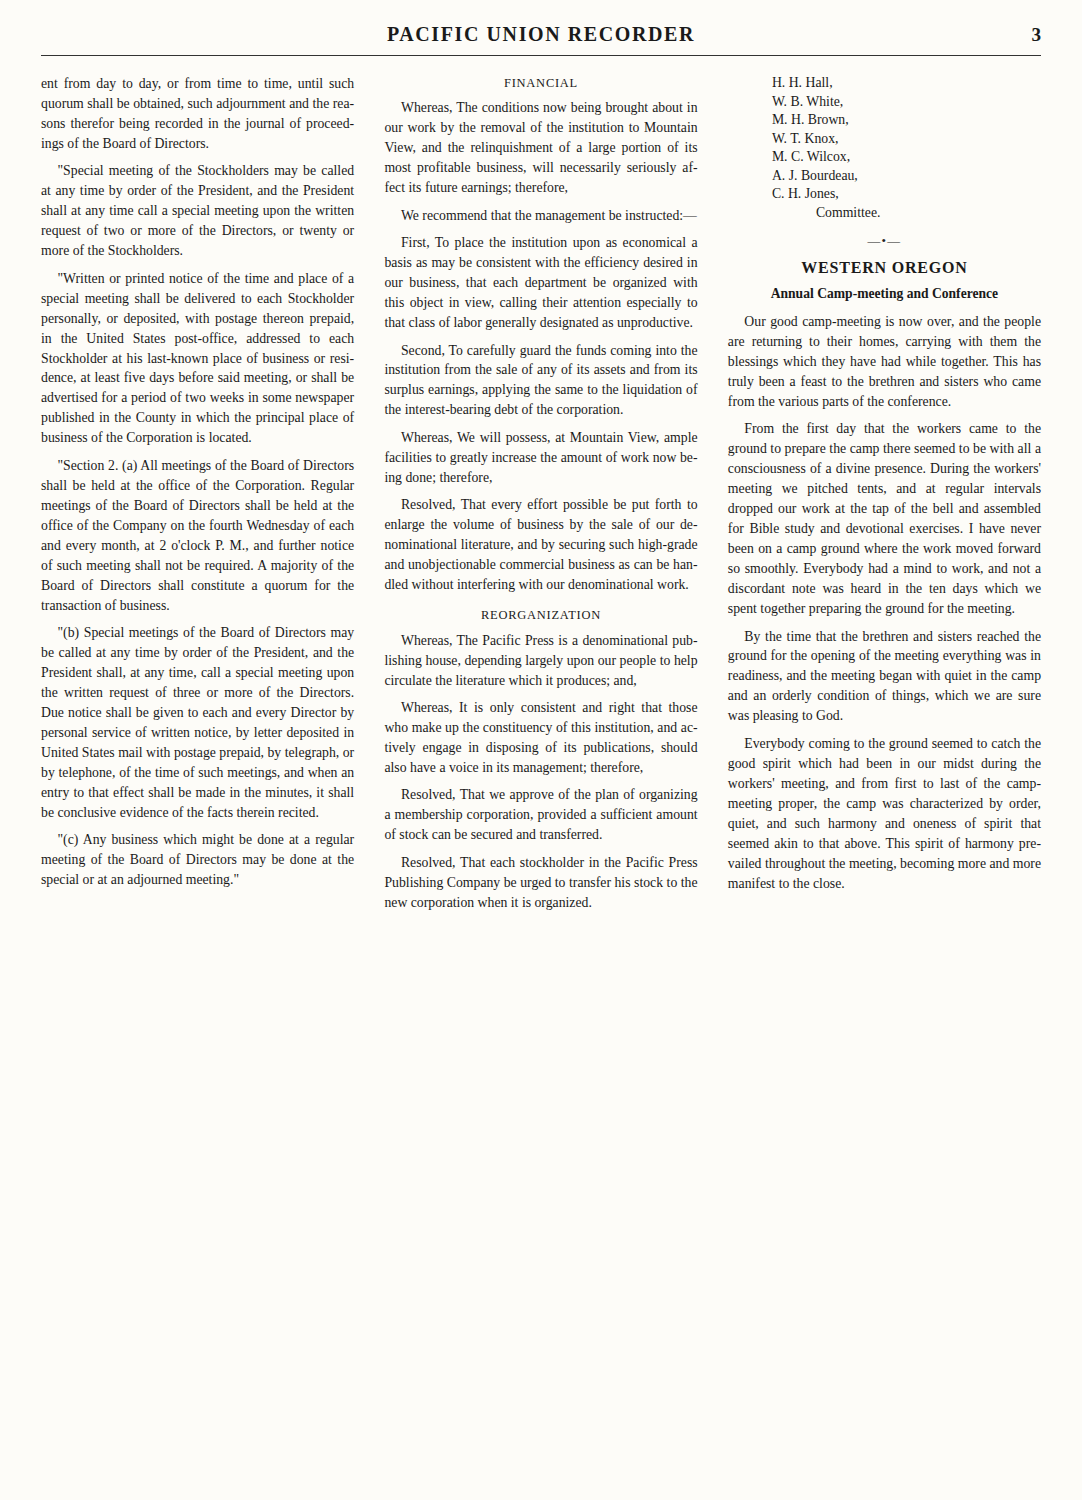Pacific Union Recorder
3
ent from day to day, or from time to time, until such quorum shall be obtained, such adjournment and the reasons therefor being recorded in the journal of proceedings of the Board of Directors.
"Special meeting of the Stockholders may be called at any time by order of the President, and the President shall at any time call a special meeting upon the written request of two or more of the Directors, or twenty or more of the Stockholders.
"Written or printed notice of the time and place of a special meeting shall be delivered to each Stockholder personally, or deposited, with postage thereon prepaid, in the United States post-office, addressed to each Stockholder at his last-known place of business or residence, at least five days before said meeting, or shall be advertised for a period of two weeks in some newspaper published in the County in which the principal place of business of the Corporation is located.
"Section 2. (a) All meetings of the Board of Directors shall be held at the office of the Corporation. Regular meetings of the Board of Directors shall be held at the office of the Company on the fourth Wednesday of each and every month, at 2 o'clock P. M., and further notice of such meeting shall not be required. A majority of the Board of Directors shall constitute a quorum for the transaction of business.
"(b) Special meetings of the Board of Directors may be called at any time by order of the President, and the President shall, at any time, call a special meeting upon the written request of three or more of the Directors. Due notice shall be given to each and every Director by personal service of written notice, by letter deposited in United States mail with postage prepaid, by telegraph, or by telephone, of the time of such meetings, and when an entry to that effect shall be made in the minutes, it shall be conclusive evidence of the facts therein recited.
"(c) Any business which might be done at a regular meeting of the Board of Directors may be done at the special or at an adjourned meeting."
Financial
Whereas, The conditions now being brought about in our work by the removal of the institution to Mountain View, and the relinquishment of a large portion of its most profitable business, will necessarily seriously affect its future earnings; therefore,
We recommend that the management be instructed:—
First, To place the institution upon as economical a basis as may be consistent with the efficiency desired in our business, that each department be organized with this object in view, calling their attention especially to that class of labor generally designated as unproductive.
Second, To carefully guard the funds coming into the institution from the sale of any of its assets and from its surplus earnings, applying the same to the liquidation of the interest-bearing debt of the corporation.
Whereas, We will possess, at Mountain View, ample facilities to greatly increase the amount of work now being done; therefore,
Resolved, That every effort possible be put forth to enlarge the volume of business by the sale of our denominational literature, and by securing such high-grade and unobjectionable commercial business as can be handled without interfering with our denominational work.
Reorganization
Whereas, The Pacific Press is a denominational publishing house, depending largely upon our people to help circulate the literature which it produces; and,
Whereas, It is only consistent and right that those who make up the constituency of this institution, and actively engage in disposing of its publications, should also have a voice in its management; therefore,
Resolved, That we approve of the plan of organizing a membership corporation, provided a sufficient amount of stock can be secured and transferred.
Resolved, That each stockholder in the Pacific Press Publishing Company be urged to transfer his stock to the new corporation when it is organized.
H. H. Hall,
W. B. White,
M. H. Brown,
W. T. Knox,
M. C. Wilcox,
A. J. Bourdeau,
C. H. Jones,
Committee.
Western Oregon
Annual Camp-meeting and Conference
Our good camp-meeting is now over, and the people are returning to their homes, carrying with them the blessings which they have had while together. This has truly been a feast to the brethren and sisters who came from the various parts of the conference.
From the first day that the workers came to the ground to prepare the camp there seemed to be with all a consciousness of a divine presence. During the workers' meeting we pitched tents, and at regular intervals dropped our work at the tap of the bell and assembled for Bible study and devotional exercises. I have never been on a camp ground where the work moved forward so smoothly. Everybody had a mind to work, and not a discordant note was heard in the ten days which we spent together preparing the ground for the meeting.
By the time that the brethren and sisters reached the ground for the opening of the meeting everything was in readiness, and the meeting began with quiet in the camp and an orderly condition of things, which we are sure was pleasing to God.
Everybody coming to the ground seemed to catch the good spirit which had been in our midst during the workers' meeting, and from first to last of the camp-meeting proper, the camp was characterized by order, quiet, and such harmony and oneness of spirit that seemed akin to that above. This spirit of harmony prevailed throughout the meeting, becoming more and more manifest to the close.